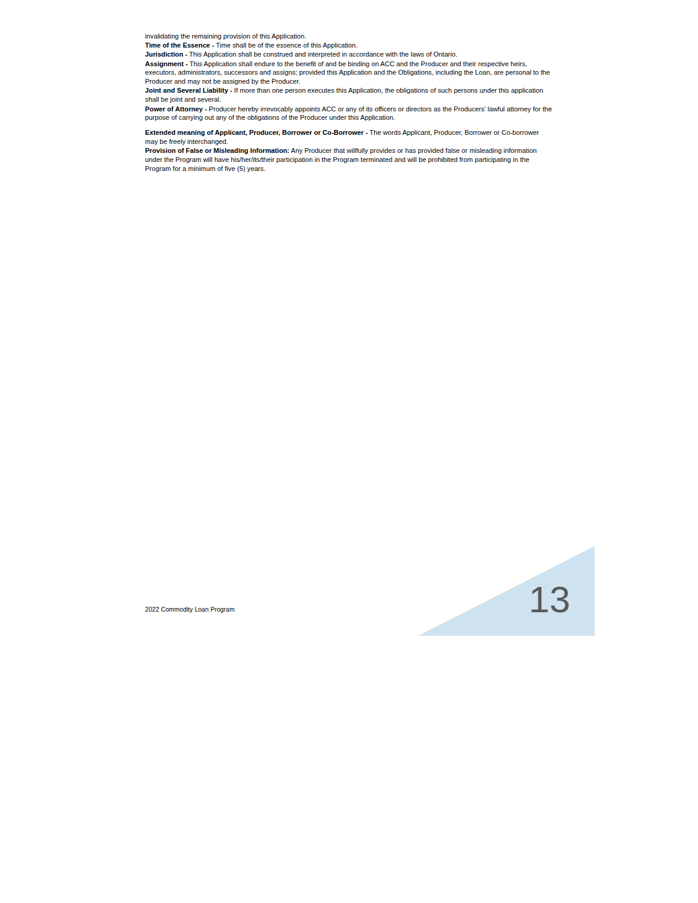invalidating the remaining provision of this Application.
Time of the Essence - Time shall be of the essence of this Application.
Jurisdiction - This Application shall be construed and interpreted in accordance with the laws of Ontario.
Assignment - This Application shall endure to the benefit of and be binding on ACC and the Producer and their respective heirs, executors, administrators, successors and assigns; provided this Application and the Obligations, including the Loan, are personal to the Producer and may not be assigned by the Producer.
Joint and Several Liability - If more than one person executes this Application, the obligations of such persons under this application shall be joint and several.
Power of Attorney - Producer hereby irrevocably appoints ACC or any of its officers or directors as the Producers’ lawful attorney for the purpose of carrying out any of the obligations of the Producer under this Application.
Extended meaning of Applicant, Producer, Borrower or Co-Borrower - The words Applicant, Producer, Borrower or Co-borrower may be freely interchanged.
Provision of False or Misleading Information: Any Producer that willfully provides or has provided false or misleading information under the Program will have his/her/its/their participation in the Program terminated and will be prohibited from participating in the Program for a minimum of five (5) years.
13
2022 Commodity Loan Program